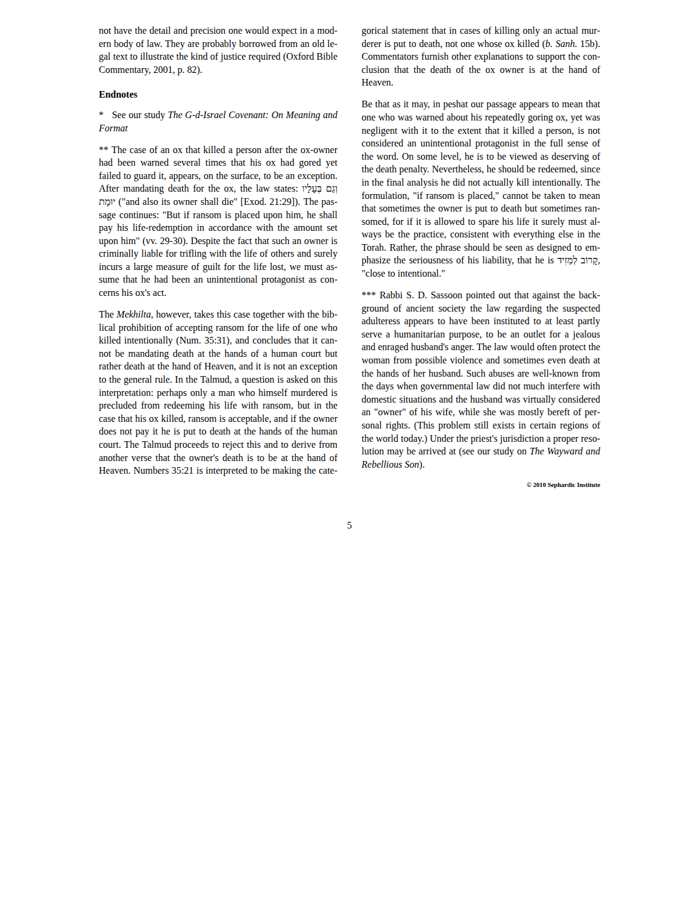not have the detail and precision one would expect in a modern body of law. They are probably borrowed from an old legal text to illustrate the kind of justice required (Oxford Bible Commentary, 2001, p. 82).
Endnotes
* See our study The G-d-Israel Covenant: On Meaning and Format
** The case of an ox that killed a person after the ox-owner had been warned several times that his ox had gored yet failed to guard it, appears, on the surface, to be an exception. After mandating death for the ox, the law states: וְגַם בְּעָלָיו יוּמָת ("and also its owner shall die" [Exod. 21:29]). The passage continues: "But if ransom is placed upon him, he shall pay his life-redemption in accordance with the amount set upon him" (vv. 29-30). Despite the fact that such an owner is criminally liable for trifling with the life of others and surely incurs a large measure of guilt for the life lost, we must assume that he had been an unintentional protagonist as concerns his ox's act.
The Mekhilta, however, takes this case together with the biblical prohibition of accepting ransom for the life of one who killed intentionally (Num. 35:31), and concludes that it cannot be mandating death at the hands of a human court but rather death at the hand of Heaven, and it is not an exception to the general rule. In the Talmud, a question is asked on this interpretation: perhaps only a man who himself murdered is precluded from redeeming his life with ransom, but in the case that his ox killed, ransom is acceptable, and if the owner does not pay it he is put to death at the hands of the human court. The Talmud proceeds to reject this and to derive from another verse that the owner's death is to be at the hand of Heaven. Numbers 35:21 is interpreted to be making the categorical statement that in cases of killing only an actual murderer is put to death, not one whose ox killed (b. Sanh. 15b). Commentators furnish other explanations to support the conclusion that the death of the ox owner is at the hand of Heaven.
Be that as it may, in peshat our passage appears to mean that one who was warned about his repeatedly goring ox, yet was negligent with it to the extent that it killed a person, is not considered an unintentional protagonist in the full sense of the word. On some level, he is to be viewed as deserving of the death penalty. Nevertheless, he should be redeemed, since in the final analysis he did not actually kill intentionally. The formulation, "if ransom is placed," cannot be taken to mean that sometimes the owner is put to death but sometimes ransomed, for if it is allowed to spare his life it surely must always be the practice, consistent with everything else in the Torah. Rather, the phrase should be seen as designed to emphasize the seriousness of his liability, that he is קָרוֹב לְמֵזִיד, "close to intentional."
*** Rabbi S. D. Sassoon pointed out that against the background of ancient society the law regarding the suspected adulteress appears to have been instituted to at least partly serve a humanitarian purpose, to be an outlet for a jealous and enraged husband's anger. The law would often protect the woman from possible violence and sometimes even death at the hands of her husband. Such abuses are well-known from the days when governmental law did not much interfere with domestic situations and the husband was virtually considered an "owner" of his wife, while she was mostly bereft of personal rights. (This problem still exists in certain regions of the world today.) Under the priest's jurisdiction a proper resolution may be arrived at (see our study on The Wayward and Rebellious Son).
© 2010 Sephardic Institute
5